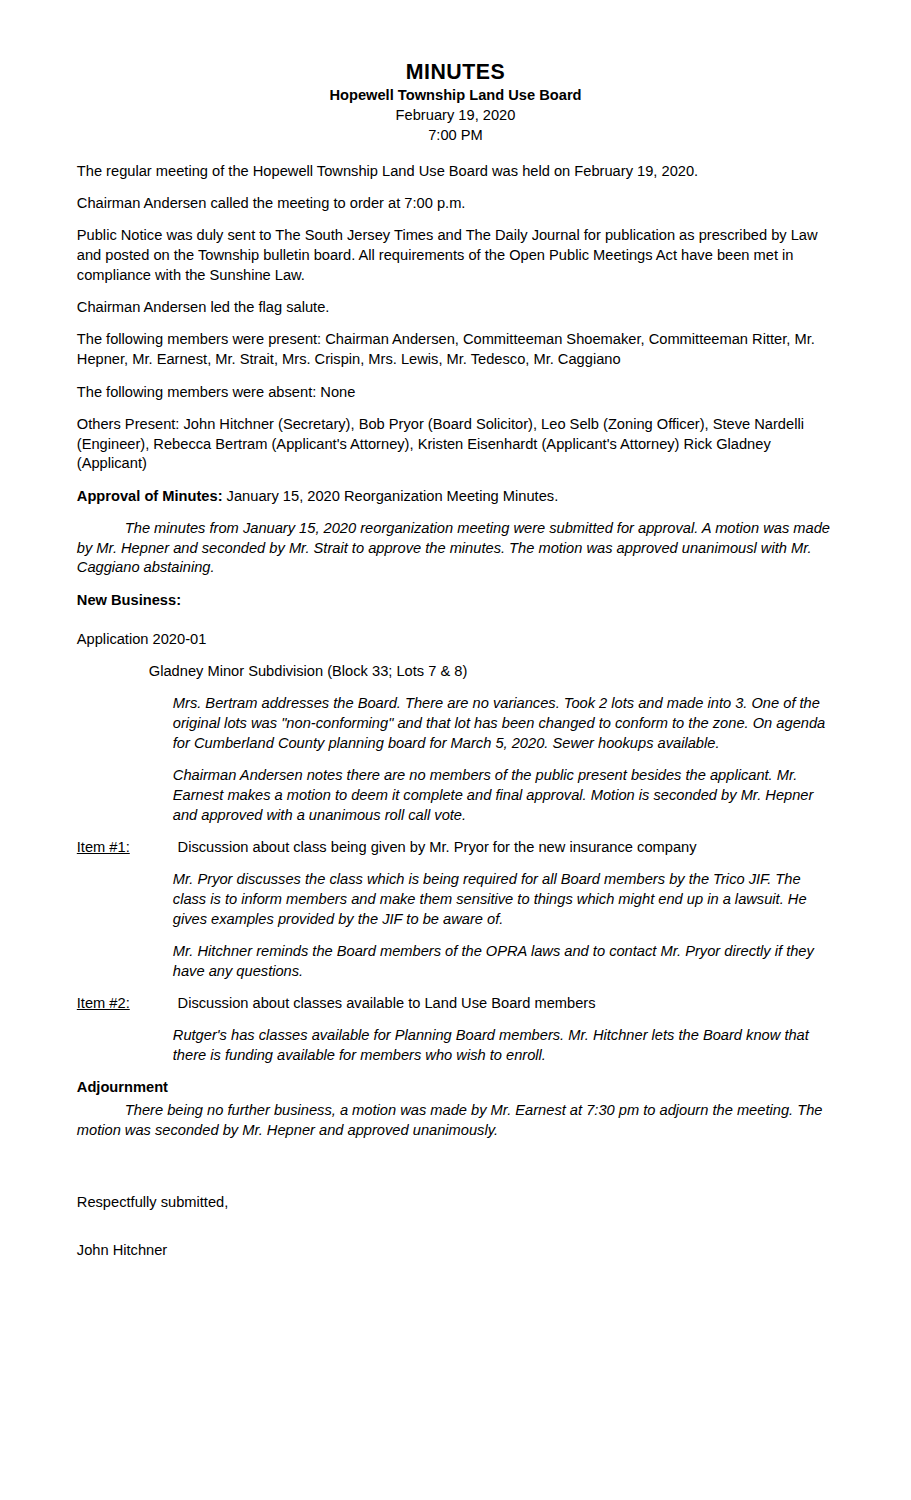MINUTES
Hopewell Township Land Use Board
February 19, 2020
7:00 PM
The regular meeting of the Hopewell Township Land Use Board was held on February 19, 2020.
Chairman Andersen called the meeting to order at 7:00 p.m.
Public Notice was duly sent to The South Jersey Times and The Daily Journal for publication as prescribed by Law and posted on the Township bulletin board. All requirements of the Open Public Meetings Act have been met in compliance with the Sunshine Law.
Chairman Andersen led the flag salute.
The following members were present: Chairman Andersen, Committeeman Shoemaker, Committeeman Ritter, Mr. Hepner, Mr. Earnest, Mr. Strait, Mrs. Crispin, Mrs. Lewis, Mr. Tedesco, Mr. Caggiano
The following members were absent: None
Others Present: John Hitchner (Secretary), Bob Pryor (Board Solicitor), Leo Selb (Zoning Officer), Steve Nardelli (Engineer), Rebecca Bertram (Applicant's Attorney), Kristen Eisenhardt (Applicant's Attorney) Rick Gladney (Applicant)
Approval of Minutes: January 15, 2020 Reorganization Meeting Minutes.
The minutes from January 15, 2020 reorganization meeting were submitted for approval. A motion was made by Mr. Hepner and seconded by Mr. Strait to approve the minutes. The motion was approved unanimousl with Mr. Caggiano abstaining.
New Business:
Application 2020-01
Gladney Minor Subdivision (Block 33; Lots 7 & 8)
Mrs. Bertram addresses the Board. There are no variances. Took 2 lots and made into 3. One of the original lots was "non-conforming" and that lot has been changed to conform to the zone. On agenda for Cumberland County planning board for March 5, 2020. Sewer hookups available.
Chairman Andersen notes there are no members of the public present besides the applicant. Mr. Earnest makes a motion to deem it complete and final approval. Motion is seconded by Mr. Hepner and approved with a unanimous roll call vote.
Item #1:
Discussion about class being given by Mr. Pryor for the new insurance company
Mr. Pryor discusses the class which is being required for all Board members by the Trico JIF. The class is to inform members and make them sensitive to things which might end up in a lawsuit. He gives examples provided by the JIF to be aware of.
Mr. Hitchner reminds the Board members of the OPRA laws and to contact Mr. Pryor directly if they have any questions.
Item #2:
Discussion about classes available to Land Use Board members
Rutger's has classes available for Planning Board members. Mr. Hitchner lets the Board know that there is funding available for members who wish to enroll.
Adjournment
There being no further business, a motion was made by Mr. Earnest at 7:30 pm to adjourn the meeting. The motion was seconded by Mr. Hepner and approved unanimously.
Respectfully submitted,
John Hitchner